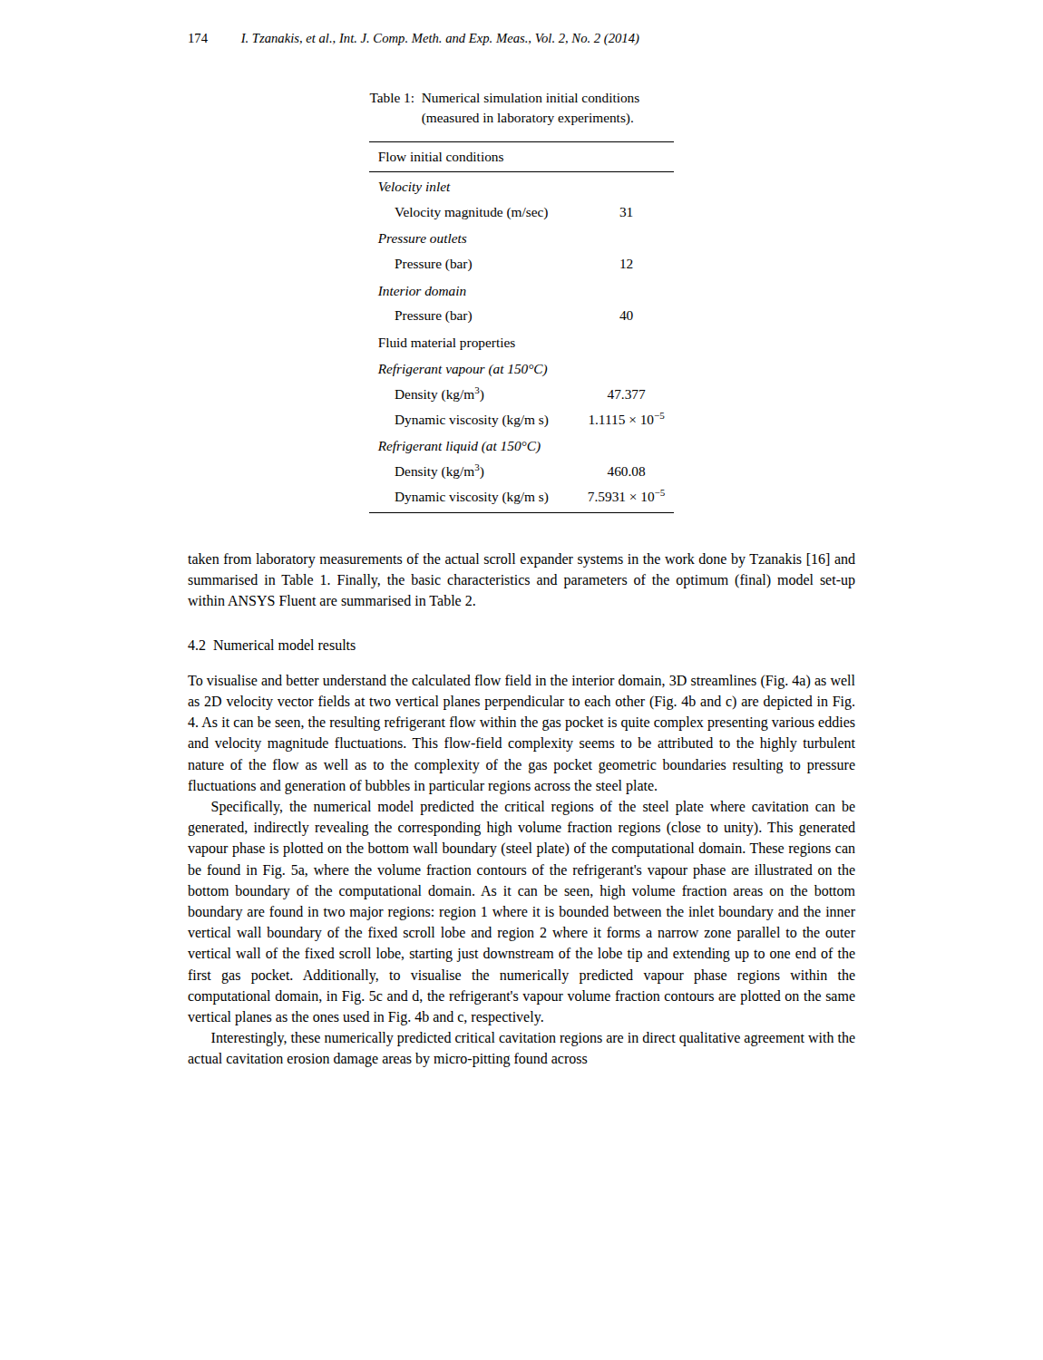174 I. Tzanakis, et al., Int. J. Comp. Meth. and Exp. Meas., Vol. 2, No. 2 (2014)
Table 1: Numerical simulation initial conditions (measured in laboratory experiments).
| Flow initial conditions |
| --- |
| Velocity inlet | |
| Velocity magnitude (m/sec) | 31 |
| Pressure outlets | |
| Pressure (bar) | 12 |
| Interior domain | |
| Pressure (bar) | 40 |
| Fluid material properties | |
| Refrigerant vapour (at 150°C) | |
| Density (kg/m 3 ) | 47.377 |
| Dynamic viscosity (kg/m s) | 1.1115 × 10 −5 |
| Refrigerant liquid (at 150°C) | |
| Density (kg/m 3 ) | 460.08 |
| Dynamic viscosity (kg/m s) | 7.5931 × 10 −5 |
taken from laboratory measurements of the actual scroll expander systems in the work done by Tzanakis [16] and summarised in Table 1. Finally, the basic characteristics and parameters of the optimum (final) model set-up within ANSYS Fluent are summarised in Table 2.
4.2 Numerical model results
To visualise and better understand the calculated flow field in the interior domain, 3D streamlines (Fig. 4a) as well as 2D velocity vector fields at two vertical planes perpendicular to each other (Fig. 4b and c) are depicted in Fig. 4. As it can be seen, the resulting refrigerant flow within the gas pocket is quite complex presenting various eddies and velocity magnitude fluctuations. This flow-field complexity seems to be attributed to the highly turbulent nature of the flow as well as to the complexity of the gas pocket geometric boundaries resulting to pressure fluctuations and generation of bubbles in particular regions across the steel plate.
Specifically, the numerical model predicted the critical regions of the steel plate where cavitation can be generated, indirectly revealing the corresponding high volume fraction regions (close to unity). This generated vapour phase is plotted on the bottom wall boundary (steel plate) of the computational domain. These regions can be found in Fig. 5a, where the volume fraction contours of the refrigerant's vapour phase are illustrated on the bottom boundary of the computational domain. As it can be seen, high volume fraction areas on the bottom boundary are found in two major regions: region 1 where it is bounded between the inlet boundary and the inner vertical wall boundary of the fixed scroll lobe and region 2 where it forms a narrow zone parallel to the outer vertical wall of the fixed scroll lobe, starting just downstream of the lobe tip and extending up to one end of the first gas pocket. Additionally, to visualise the numerically predicted vapour phase regions within the computational domain, in Fig. 5c and d, the refrigerant's vapour volume fraction contours are plotted on the same vertical planes as the ones used in Fig. 4b and c, respectively.
Interestingly, these numerically predicted critical cavitation regions are in direct qualitative agreement with the actual cavitation erosion damage areas by micro-pitting found across